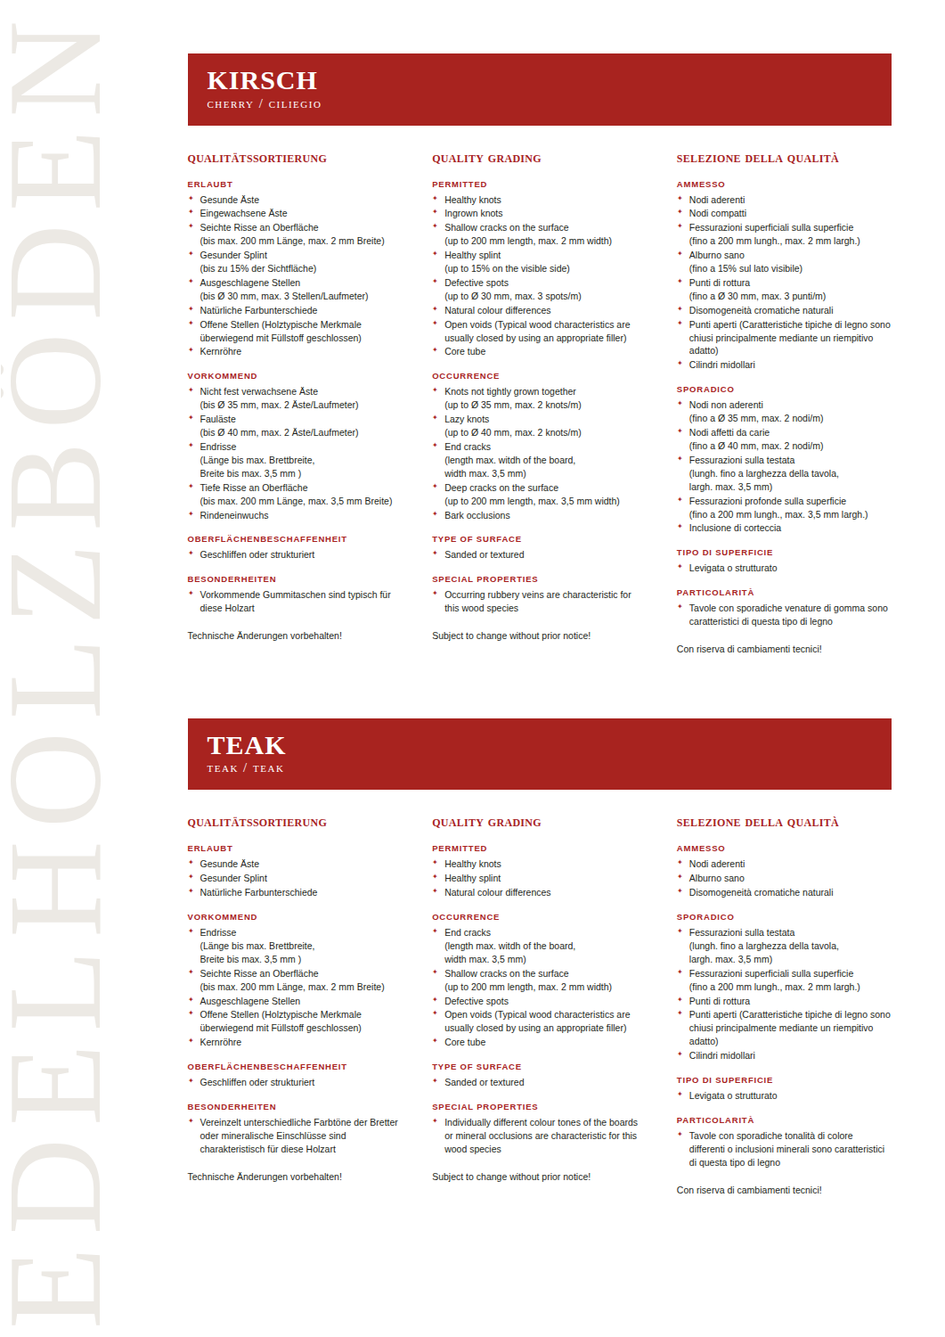EDELHOLZBÖDEN
KIRSCH
CHERRY / CILIEGIO
Qualitätssortierung
Erlaubt
Gesunde Äste
Eingewachsene Äste
Seichte Risse an Oberfläche(bis max. 200 mm Länge, max. 2 mm Breite)
Gesunder Splint(bis zu 15% der Sichtfläche)
Ausgeschlagene Stellen(bis Ø 30 mm, max. 3 Stellen/Laufmeter)
Natürliche Farbunterschiede
Offene Stellen (Holztypische Merkmale überwiegend mit Füllstoff geschlossen)
Kernröhre
Vorkommend
Nicht fest verwachsene Äste(bis Ø 35 mm, max. 2 Äste/Laufmeter)
Fauläste(bis Ø 40 mm, max. 2 Äste/Laufmeter)
Endrisse(Länge bis max. Brettbreite,
Breite bis max. 3,5 mm )
Tiefe Risse an Oberfläche(bis max. 200 mm Länge, max. 3,5 mm Breite)
Rindeneinwuchs
Oberflächenbeschaffenheit
Geschliffen oder strukturiert
Besonderheiten
Vorkommende Gummitaschen sind typisch für diese Holzart
Technische Änderungen vorbehalten!
Quality grading
Permitted
Healthy knots
Ingrown knots
Shallow cracks on the surface(up to 200 mm length, max. 2 mm width)
Healthy splint(up to 15% on the visible side)
Defective spots(up to Ø 30 mm, max. 3 spots/m)
Natural colour differences
Open voids (Typical wood characteristics are usually closed by using an appropriate filler)
Core tube
Occurrence
Knots not tightly grown together(up to Ø 35 mm, max. 2 knots/m)
Lazy knots(up to Ø 40 mm, max. 2 knots/m)
End cracks(length max. witdh of the board,
width max. 3,5 mm)
Deep cracks on the surface(up to 200 mm length, max. 3,5 mm width)
Bark occlusions
Type of surface
Sanded or textured
Special properties
Occurring rubbery veins are characteristic for this wood species
Subject to change without prior notice!
selezione della qualità
Ammesso
Nodi aderenti
Nodi compatti
Fessurazioni superficiali sulla superficie(fino a 200 mm lungh., max. 2 mm largh.)
Alburno sano(fino a 15% sul lato visibile)
Punti di rottura(fino a Ø 30 mm, max. 3 punti/m)
Disomogeneità cromatiche naturali
Punti aperti (Caratteristiche tipiche di legno sono chiusi principalmente mediante un riempitivo adatto)
Cilindri midollari
Sporadico
Nodi non aderenti(fino a Ø 35 mm, max. 2 nodi/m)
Nodi affetti da carie(fino a Ø 40 mm, max. 2 nodi/m)
Fessurazioni sulla testata(lungh. fino a larghezza della tavola,
largh. max. 3,5 mm)
Fessurazioni profonde sulla superficie(fino a 200 mm lungh., max. 3,5 mm largh.)
Inclusione di corteccia
Tipo di superficie
Levigata o strutturato
Particolarità
Tavole con sporadiche venature di gomma sono caratteristici di questa tipo di legno
Con riserva di cambiamenti tecnici!
TEAK
TEAK / TEAK
Qualitätssortierung
Erlaubt
Gesunde Äste
Gesunder Splint
Natürliche Farbunterschiede
Vorkommend
Endrisse(Länge bis max. Brettbreite,
Breite bis max. 3,5 mm )
Seichte Risse an Oberfläche(bis max. 200 mm Länge, max. 2 mm Breite)
Ausgeschlagene Stellen
Offene Stellen (Holztypische Merkmale überwiegend mit Füllstoff geschlossen)
Kernröhre
Oberflächenbeschaffenheit
Geschliffen oder strukturiert
Besonderheiten
Vereinzelt unterschiedliche Farbtöne der Bretter oder mineralische Einschlüsse sind charakteristisch für diese Holzart
Technische Änderungen vorbehalten!
Quality grading
Permitted
Healthy knots
Healthy splint
Natural colour differences
Occurrence
End cracks(length max. witdh of the board,
width max. 3,5 mm)
Shallow cracks on the surface(up to 200 mm length, max. 2 mm width)
Defective spots
Open voids (Typical wood characteristics are usually closed by using an appropriate filler)
Core tube
Type of surface
Sanded or textured
Special properties
Individually different colour tones of the boards or mineral occlusions are characteristic for this wood species
Subject to change without prior notice!
selezione della qualità
Ammesso
Nodi aderenti
Alburno sano
Disomogeneità cromatiche naturali
Sporadico
Fessurazioni sulla testata(lungh. fino a larghezza della tavola,
largh. max. 3,5 mm)
Fessurazioni superficiali sulla superficie(fino a 200 mm lungh., max. 2 mm largh.)
Punti di rottura
Punti aperti (Caratteristiche tipiche di legno sono chiusi principalmente mediante un riempitivo adatto)
Cilindri midollari
Tipo di superficie
Levigata o strutturato
Particolarità
Tavole con sporadiche tonalità di colore differenti o inclusioni minerali sono caratteristici di questa tipo di legno
Con riserva di cambiamenti tecnici!